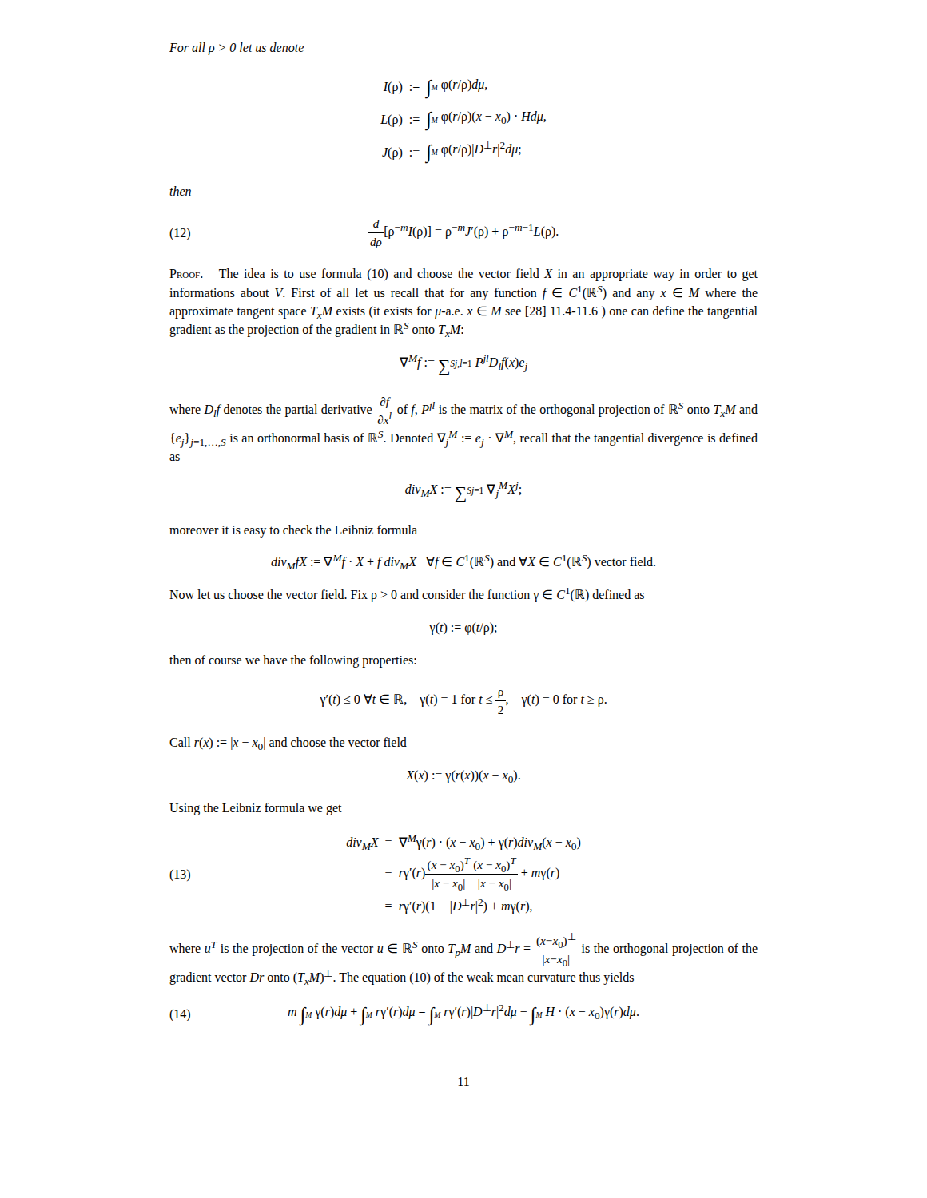For all ρ > 0 let us denote
| I (ρ) | := | ∫ M φ( r /ρ) dμ , |
| L (ρ) | := | ∫ M φ( r /ρ)( x − x 0 ) · Hdμ , |
| J (ρ) | := | ∫ M φ( r /ρ)/ D ⊥ r / 2 dμ ; |
then
(12)
ddρ[ρ−mI(ρ)] = ρ−mJ′(ρ) + ρ−m−1L(ρ).
Proof. The idea is to use formula (10) and choose the vector field X in an appropriate way in order to get informations about V. First of all let us recall that for any function f ∈ C1(ℝS) and any x ∈ M where the approximate tangent space TxM exists (it exists for μ-a.e. x ∈ M see [28] 11.4-11.6 ) one can define the tangential gradient as the projection of the gradient in ℝS onto TxM:
∇Mf := ∑Sj,l=1 PjlDlf(x)ej
where Dlf denotes the partial derivative ∂f∂xl of f, Pjl is the matrix of the orthogonal projection of ℝS onto TxM and {ej}j=1,…,S is an orthonormal basis of ℝS. Denoted ∇jM := ej · ∇M, recall that the tangential divergence is defined as
divMX := ∑Sj=1 ∇jMXj;
moreover it is easy to check the Leibniz formula
divMfX := ∇Mf · X + f divMX ∀f ∈ C1(ℝS) and ∀X ∈ C1(ℝS) vector field.
Now let us choose the vector field. Fix ρ > 0 and consider the function γ ∈ C1(ℝ) defined as
γ(t) := φ(t/ρ);
then of course we have the following properties:
γ′(t) ≤ 0 ∀t ∈ ℝ, γ(t) = 1 for t ≤ ρ 2, γ(t) = 0 for t ≥ ρ.
Call r(x) := |x − x0| and choose the vector field
X(x) := γ(r(x))(x − x0).
Using the Leibniz formula we get
(13)
| div M X | = | ∇ M γ( r ) · ( x − x 0 ) + γ( r ) div M ( x − x 0 ) |
| | = | r γ′( r ) ( x − x 0 ) T / x − x 0 / ( x − x 0 ) T / x − x 0 / + m γ( r ) |
| | = | r γ′( r )(1 − / D ⊥ r / 2 ) + m γ( r ), |
where uT is the projection of the vector u ∈ ℝS onto TpM and D⊥r = (x−x0)⊥|x−x0| is the orthogonal projection of the gradient vector Dr onto (TxM)⊥. The equation (10) of the weak mean curvature thus yields
(14)
m ∫M γ(r)dμ + ∫M rγ′(r)dμ = ∫M rγ′(r)|D⊥r|2dμ − ∫M H · (x − x0)γ(r)dμ.
11